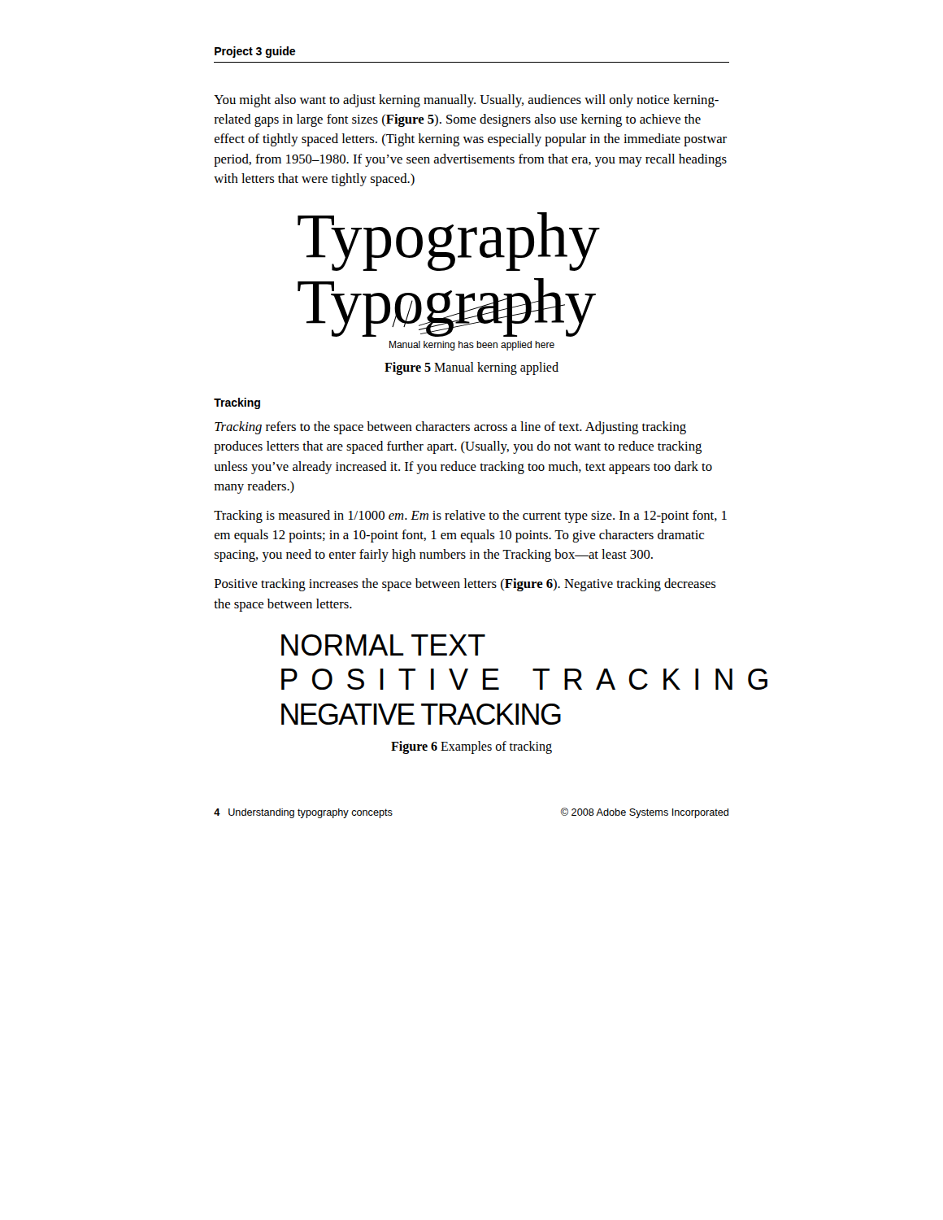Project 3 guide
You might also want to adjust kerning manually. Usually, audiences will only notice kerning-related gaps in large font sizes (Figure 5). Some designers also use kerning to achieve the effect of tightly spaced letters. (Tight kerning was especially popular in the immediate postwar period, from 1950–1980. If you’ve seen advertisements from that era, you may recall headings with letters that were tightly spaced.)
Typography
Typography
Manual kerning has been applied here
Figure 5 Manual kerning applied
Tracking
Tracking refers to the space between characters across a line of text. Adjusting tracking produces letters that are spaced further apart. (Usually, you do not want to reduce tracking unless you’ve already increased it. If you reduce tracking too much, text appears too dark to many readers.)
Tracking is measured in 1/1000 em. Em is relative to the current type size. In a 12-point font, 1 em equals 12 points; in a 10-point font, 1 em equals 10 points. To give characters dramatic spacing, you need to enter fairly high numbers in the Tracking box—at least 300.
Positive tracking increases the space between letters (Figure 6). Negative tracking decreases the space between letters.
NORMAL TEXT
POSITIVE TRACKING
NEGATIVE TRACKING
Figure 6 Examples of tracking
4 Understanding typography concepts
© 2008 Adobe Systems Incorporated